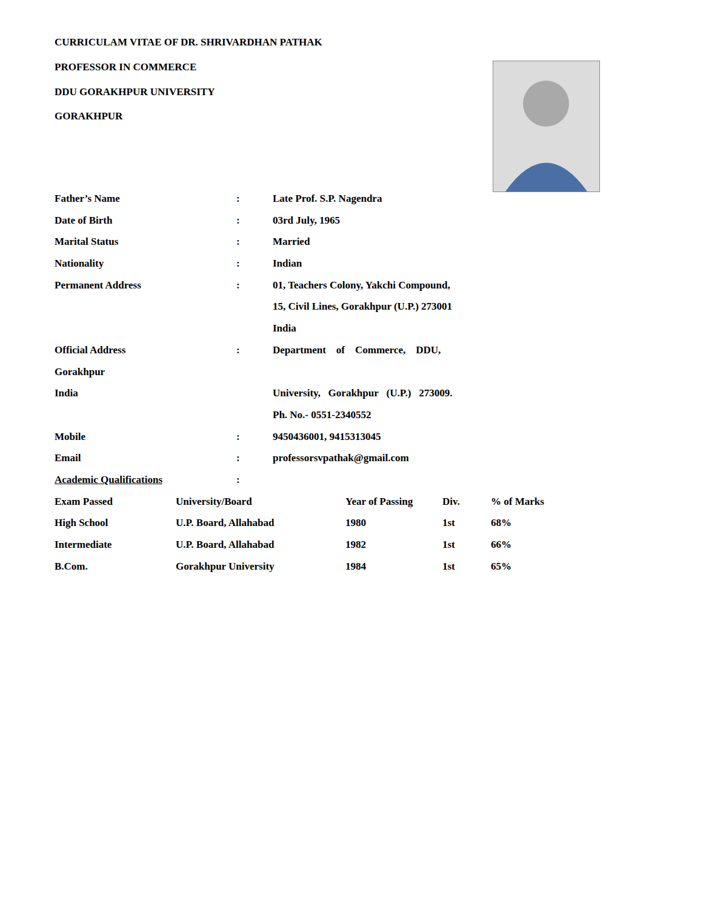CURRICULAM VITAE OF DR. SHRIVARDHAN PATHAK
PROFESSOR IN COMMERCE
DDU GORAKHPUR UNIVERSITY
GORAKHPUR
| Father’s Name | : | Late Prof. S.P. Nagendra |
| Date of Birth | : | 03rd July, 1965 |
| Marital Status | : | Married |
| Nationality | : | Indian |
| Permanent Address | : | 01, Teachers Colony, Yakchi Compound, 15, Civil Lines, Gorakhpur (U.P.) 273001 India |
| Official Address Gorakhpur | : | Department of Commerce, DDU, |
| India | | University, Gorakhpur (U.P.) 273009. |
| | | Ph. No.- 0551-2340552 |
| Mobile | : | 9450436001, 9415313045 |
| Email | : | professorsvpathak@gmail.com |
| Academic Qualifications | : | |
| Exam Passed | University/Board | Year of Passing | Div. | % of Marks |
| High School | U.P. Board, Allahabad | 1980 | 1st | 68% |
| Intermediate | U.P. Board, Allahabad | 1982 | 1st | 66% |
| B.Com. | Gorakhpur University | 1984 | 1st | 65% |